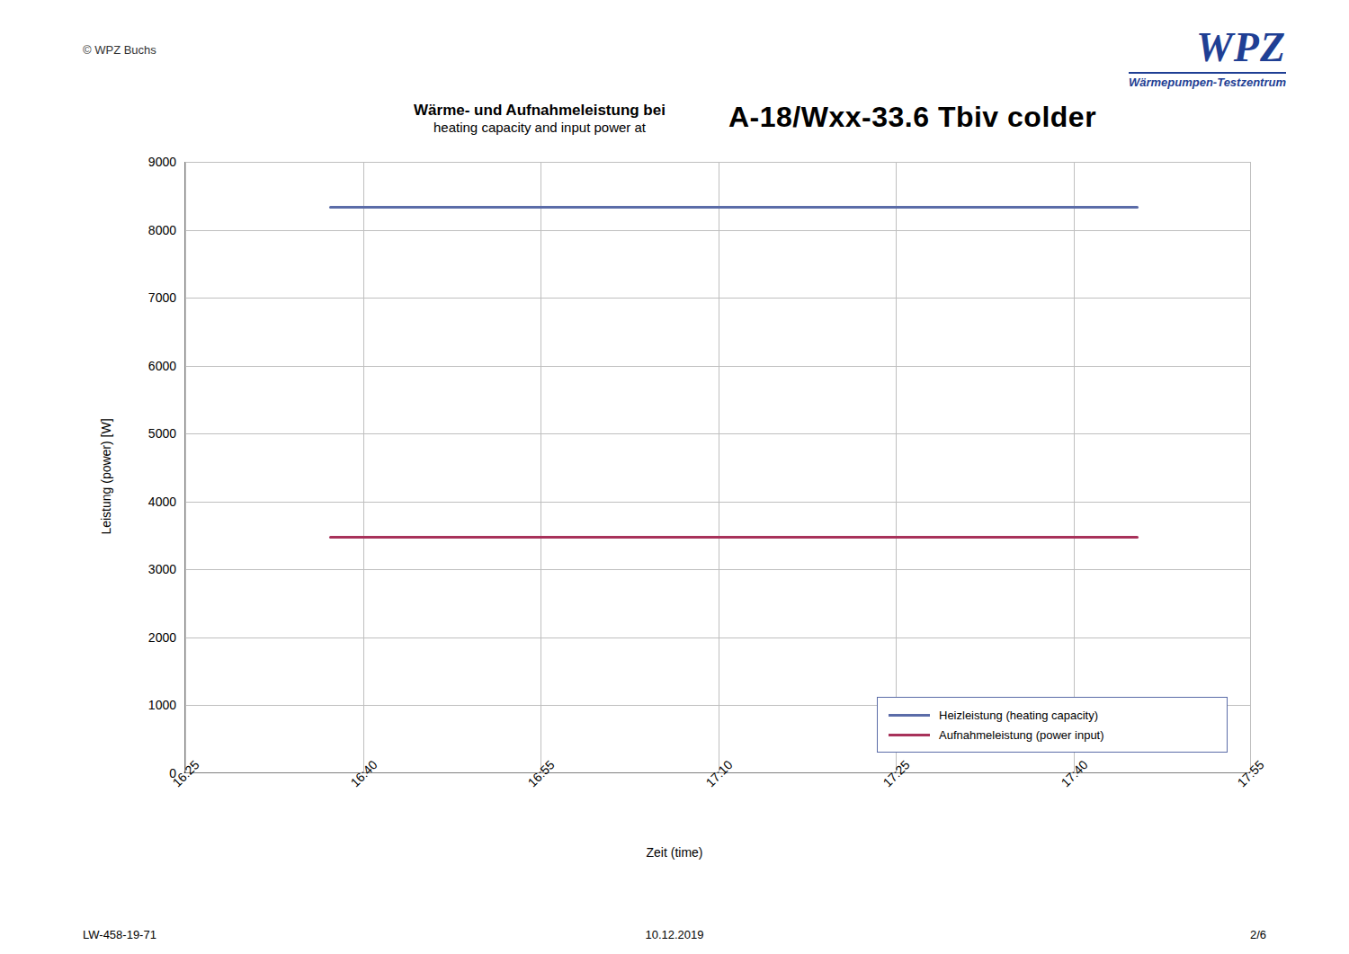© WPZ Buchs
WPZ
Wärmepumpen-Testzentrum
Wärme- und Aufnahmeleistung bei
heating capacity and input power at
A-18/Wxx-33.6 Tbiv colder
Leistung (power) [W]
9000
8000
7000
6000
5000
4000
3000
2000
1000
0
16:25
16:40
16:55
17:10
17:25
17:40
17:55
Heizleistung (heating capacity)
Aufnahmeleistung (power input)
Zeit (time)
LW-458-19-71
10.12.2019
2/6